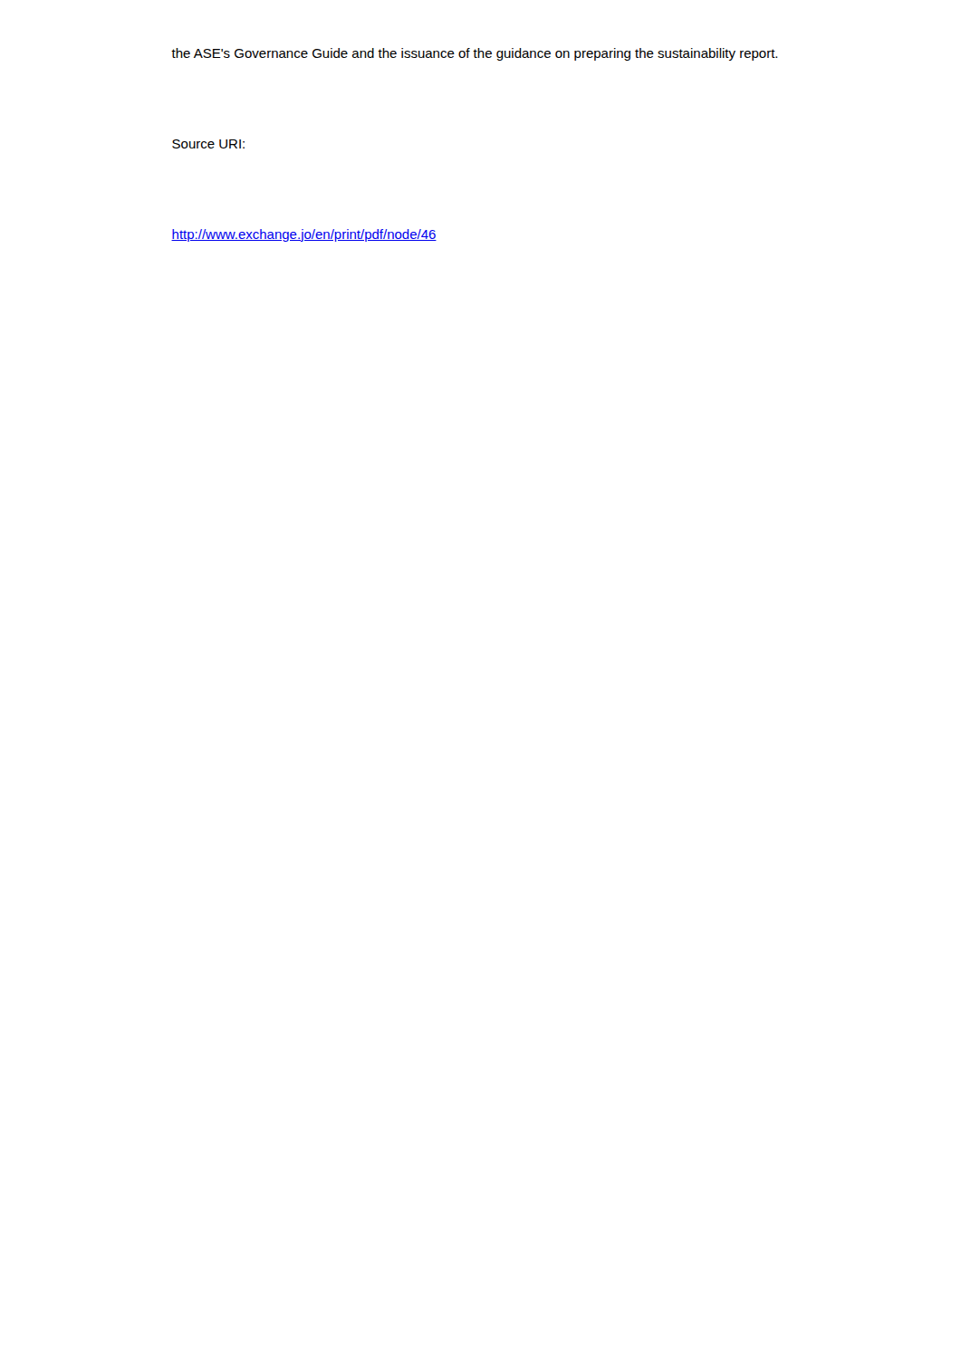the ASE's Governance Guide and the issuance of the guidance on preparing the sustainability report.
Source URI:
http://www.exchange.jo/en/print/pdf/node/46